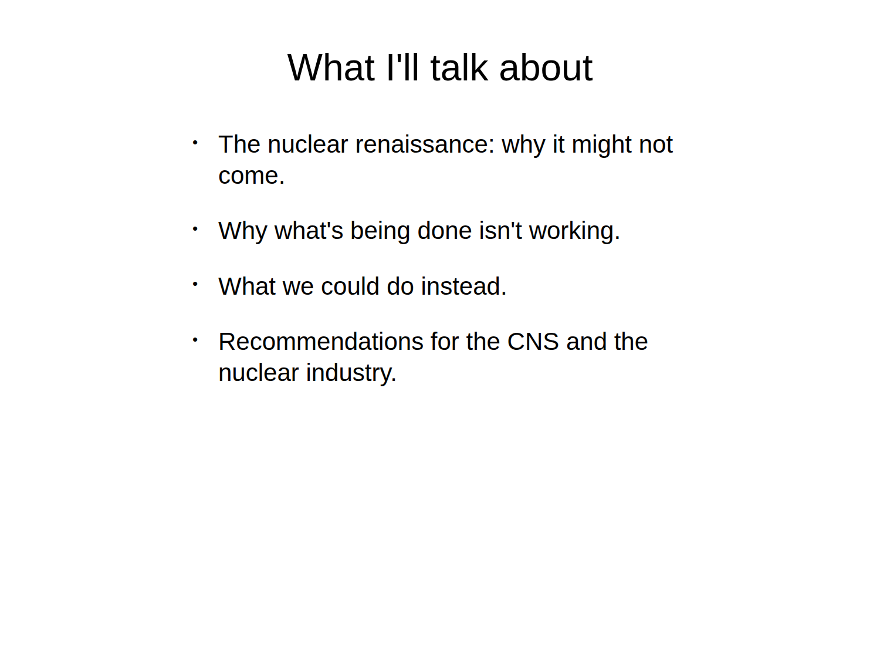What I'll talk about
The nuclear renaissance: why it might not come.
Why what's being done isn't working.
What we could do instead.
Recommendations for the CNS and the nuclear industry.